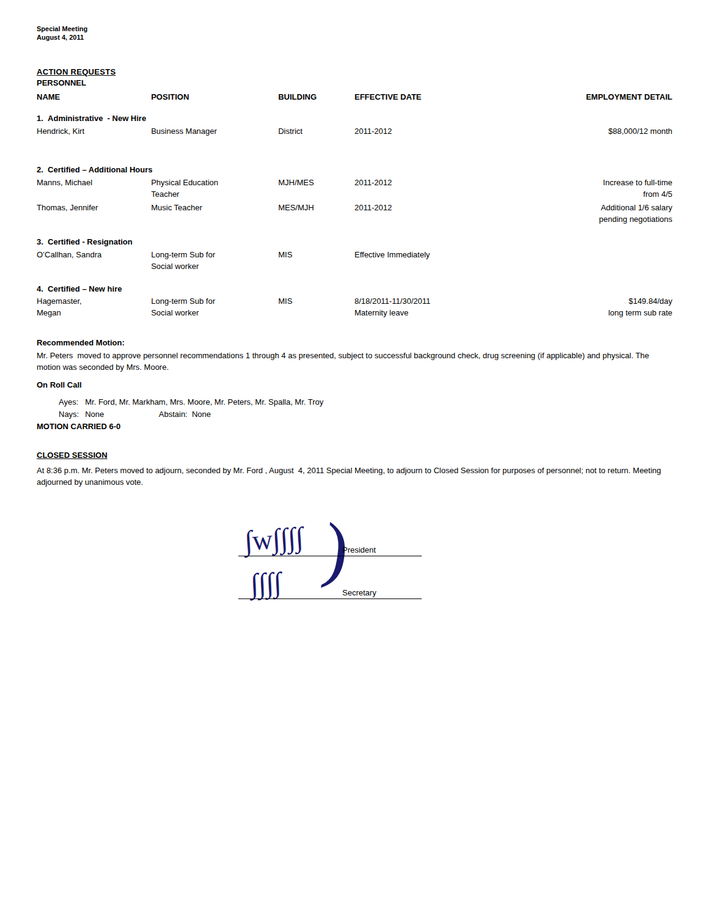Special Meeting
August 4, 2011
ACTION REQUESTS
PERSONNEL
| NAME | POSITION | BUILDING | EFFECTIVE DATE | EMPLOYMENT DETAIL |
| --- | --- | --- | --- | --- |
| 1. Administrative - New Hire |
| Hendrick, Kirt | Business Manager | District | 2011-2012 | $88,000/12 month |
| 2. Certified – Additional Hours |
| Manns, Michael | Physical Education Teacher | MJH/MES | 2011-2012 | Increase to full-time from 4/5 |
| Thomas, Jennifer | Music Teacher | MES/MJH | 2011-2012 | Additional 1/6 salary pending negotiations |
| 3. Certified - Resignation |
| O’Callhan, Sandra | Long-term Sub for Social worker | MIS | Effective Immediately | |
| 4. Certified – New hire |
| Hagemaster, Megan | Long-term Sub for Social worker | MIS | 8/18/2011-11/30/2011 Maternity leave | $149.84/day long term sub rate |
Recommended Motion:
Mr. Peters moved to approve personnel recommendations 1 through 4 as presented, subject to successful background check, drug screening (if applicable) and physical. The motion was seconded by Mrs. Moore.
On Roll Call
| Ayes: | Mr. Ford, Mr. Markham, Mrs. Moore, Mr. Peters, Mr. Spalla, Mr. Troy |
| Nays: | None | Abstain: None |
MOTION CARRIED 6-0
CLOSED SESSION
At 8:36 p.m. Mr. Peters moved to adjourn, seconded by Mr. Ford , August 4, 2011 Special Meeting, to adjourn to Closed Session for purposes of personnel; not to return. Meeting adjourned by unanimous vote.
) ∫w∫∫∫∫ ∫∫∫∫
President
Secretary